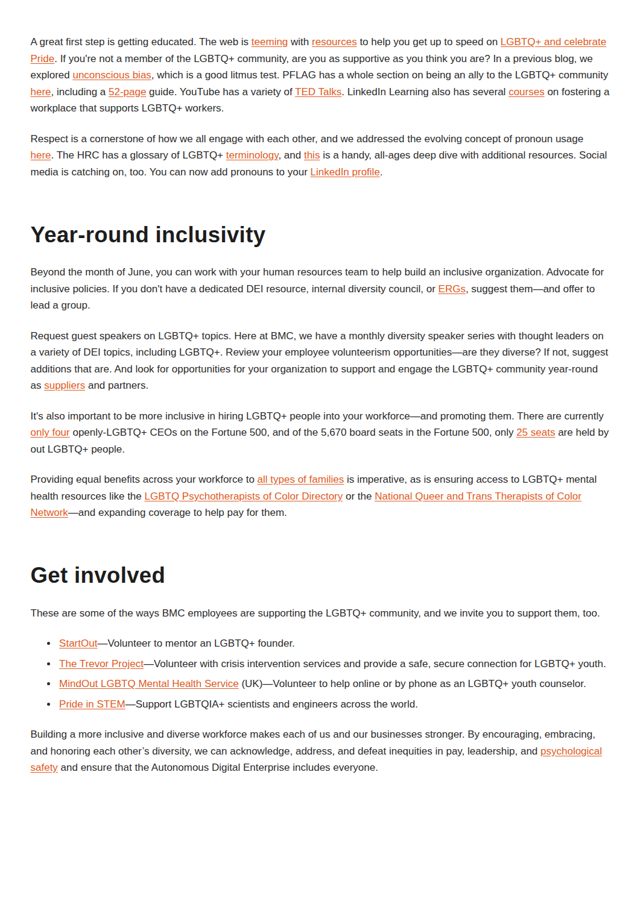A great first step is getting educated. The web is teeming with resources to help you get up to speed on LGBTQ+ and celebrate Pride. If you're not a member of the LGBTQ+ community, are you as supportive as you think you are? In a previous blog, we explored unconscious bias, which is a good litmus test. PFLAG has a whole section on being an ally to the LGBTQ+ community here, including a 52-page guide. YouTube has a variety of TED Talks. LinkedIn Learning also has several courses on fostering a workplace that supports LGBTQ+ workers.
Respect is a cornerstone of how we all engage with each other, and we addressed the evolving concept of pronoun usage here. The HRC has a glossary of LGBTQ+ terminology, and this is a handy, all-ages deep dive with additional resources. Social media is catching on, too. You can now add pronouns to your LinkedIn profile.
Year-round inclusivity
Beyond the month of June, you can work with your human resources team to help build an inclusive organization. Advocate for inclusive policies. If you don't have a dedicated DEI resource, internal diversity council, or ERGs, suggest them—and offer to lead a group.
Request guest speakers on LGBTQ+ topics. Here at BMC, we have a monthly diversity speaker series with thought leaders on a variety of DEI topics, including LGBTQ+. Review your employee volunteerism opportunities—are they diverse? If not, suggest additions that are. And look for opportunities for your organization to support and engage the LGBTQ+ community year-round as suppliers and partners.
It's also important to be more inclusive in hiring LGBTQ+ people into your workforce—and promoting them. There are currently only four openly-LGBTQ+ CEOs on the Fortune 500, and of the 5,670 board seats in the Fortune 500, only 25 seats are held by out LGBTQ+ people.
Providing equal benefits across your workforce to all types of families is imperative, as is ensuring access to LGBTQ+ mental health resources like the LGBTQ Psychotherapists of Color Directory or the National Queer and Trans Therapists of Color Network—and expanding coverage to help pay for them.
Get involved
These are some of the ways BMC employees are supporting the LGBTQ+ community, and we invite you to support them, too.
StartOut—Volunteer to mentor an LGBTQ+ founder.
The Trevor Project—Volunteer with crisis intervention services and provide a safe, secure connection for LGBTQ+ youth.
MindOut LGBTQ Mental Health Service (UK)—Volunteer to help online or by phone as an LGBTQ+ youth counselor.
Pride in STEM—Support LGBTQIA+ scientists and engineers across the world.
Building a more inclusive and diverse workforce makes each of us and our businesses stronger. By encouraging, embracing, and honoring each other’s diversity, we can acknowledge, address, and defeat inequities in pay, leadership, and psychological safety and ensure that the Autonomous Digital Enterprise includes everyone.